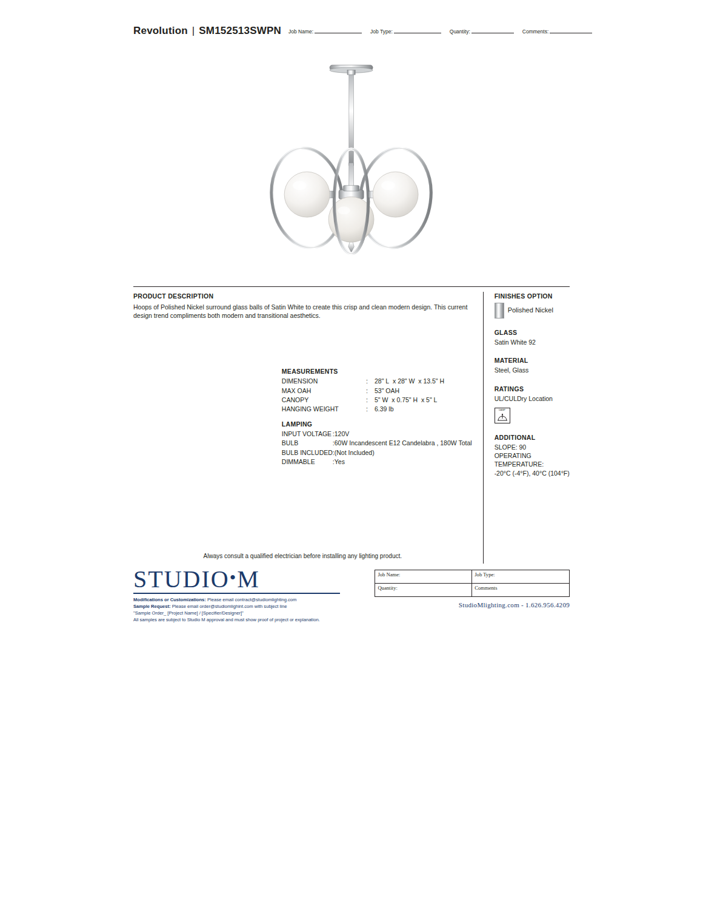Revolution | SM152513SWPN
Job Name: Job Type: Quantity: Comments:
Product Description
Hoops of Polished Nickel surround glass balls of Satin White to create this crisp and clean modern design. This current design trend compliments both modern and transitional aesthetics.
Measurements
| DIMENSION | : | 28" L x 28" W x 13.5" H |
| MAX OAH | : | 53" OAH |
| CANOPY | : | 5" W x 0.75" H x 5" L |
| HANGING WEIGHT | : | 6.39 lb |
Lamping
| INPUT VOLTAGE | : | 120V |
| BULB | : | 60W Incandescent E12 Candelabra , 180W Total |
| BULB INCLUDED | : | (Not Included) |
| DIMMABLE | : | Yes |
Always consult a qualified electrician before installing any lighting product.
Finishes Option
Polished Nickel
Glass
Satin White 92
Material
Steel, Glass
Ratings
UL/CULDry Location
DAMP
Additional
SLOPE: 90
OPERATING TEMPERATURE:
-20°C (-4°F), 40°C (104°F)
STUDIO•M
Modifications or Customizations: Please email contract@studiomlighting.com
Sample Request: Please email order@studiomlighint.com with subject line
"Sample Order_ [Project Name] / [Specifier/Designer]"
All samples are subject to Studio M approval and must show proof of project or explanation.
| Job Name: | Job Type: |
| Quantity: | Comments |
StudioMlighting.com - 1.626.956.4209